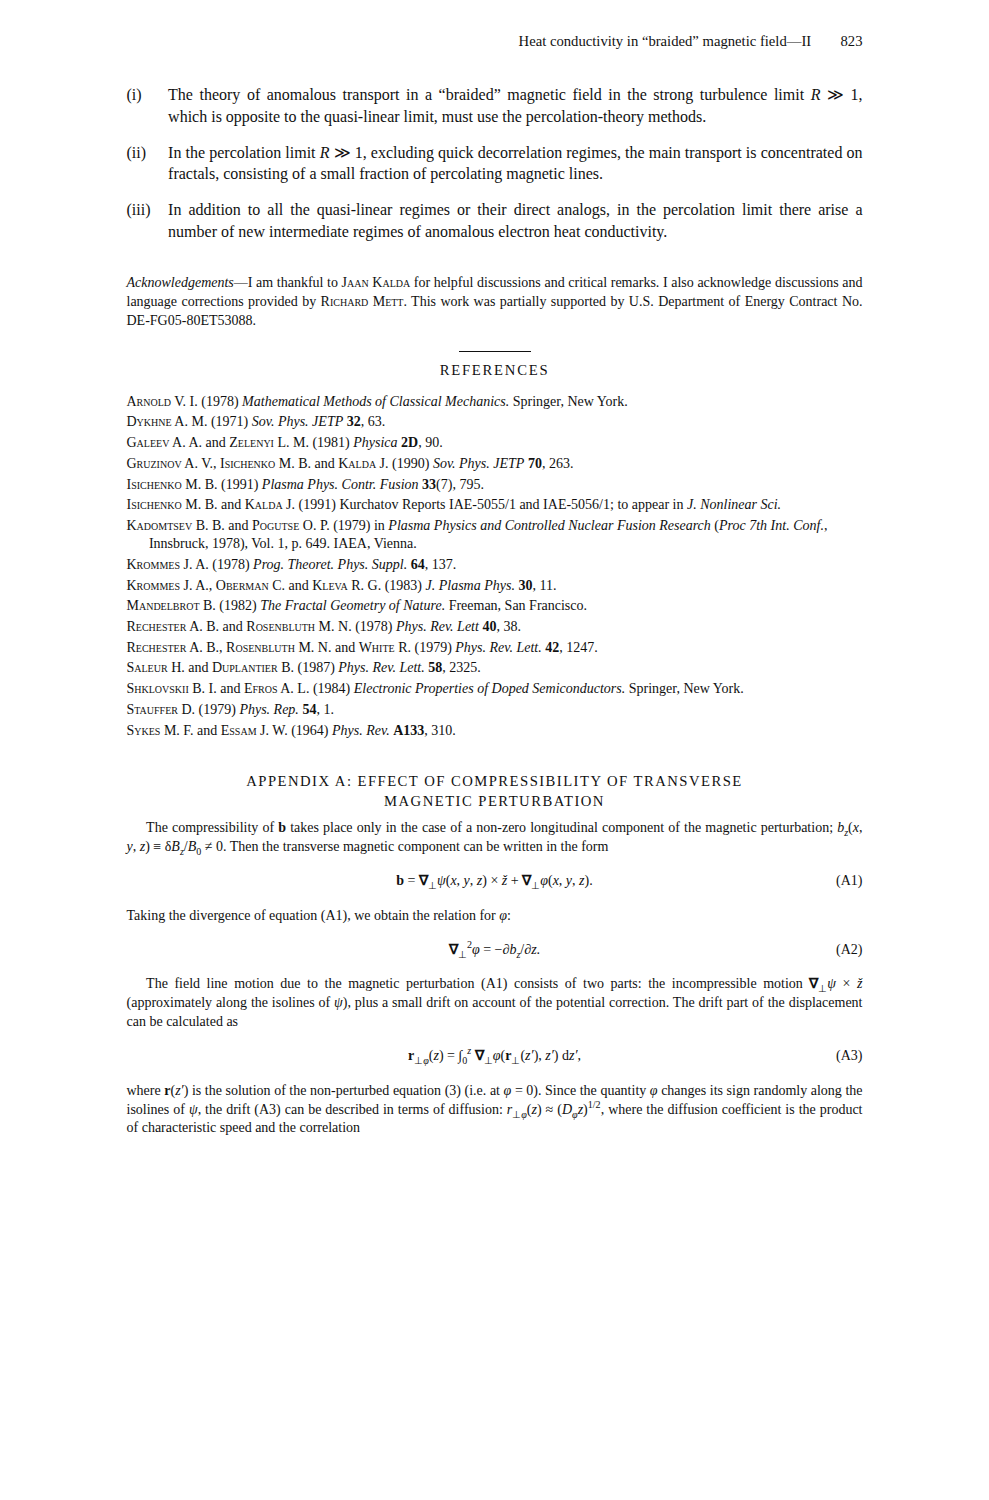Heat conductivity in “braided” magnetic field—II 823
(i) The theory of anomalous transport in a “braided” magnetic field in the strong turbulence limit R ≫ 1, which is opposite to the quasi-linear limit, must use the percolation-theory methods.
(ii) In the percolation limit R ≫ 1, excluding quick decorrelation regimes, the main transport is concentrated on fractals, consisting of a small fraction of percolating magnetic lines.
(iii) In addition to all the quasi-linear regimes or their direct analogs, in the percolation limit there arise a number of new intermediate regimes of anomalous electron heat conductivity.
Acknowledgements—I am thankful to Jaan Kalda for helpful discussions and critical remarks. I also acknowledge discussions and language corrections provided by Richard Mett. This work was partially supported by U.S. Department of Energy Contract No. DE-FG05-80ET53088.
REFERENCES
Arnold V. I. (1978) Mathematical Methods of Classical Mechanics. Springer, New York.
Dykhne A. M. (1971) Sov. Phys. JETP 32, 63.
Galeev A. A. and Zelenyi L. M. (1981) Physica 2D, 90.
Gruzinov A. V., Isichenko M. B. and Kalda J. (1990) Sov. Phys. JETP 70, 263.
Isichenko M. B. (1991) Plasma Phys. Contr. Fusion 33(7), 795.
Isichenko M. B. and Kalda J. (1991) Kurchatov Reports IAE-5055/1 and IAE-5056/1; to appear in J. Nonlinear Sci.
Kadomtsev B. B. and Pogutse O. P. (1979) in Plasma Physics and Controlled Nuclear Fusion Research (Proc 7th Int. Conf., Innsbruck, 1978), Vol. 1, p. 649. IAEA, Vienna.
Krommes J. A. (1978) Prog. Theoret. Phys. Suppl. 64, 137.
Krommes J. A., Oberman C. and Kleva R. G. (1983) J. Plasma Phys. 30, 11.
Mandelbrot B. (1982) The Fractal Geometry of Nature. Freeman, San Francisco.
Rechester A. B. and Rosenbluth M. N. (1978) Phys. Rev. Lett 40, 38.
Rechester A. B., Rosenbluth M. N. and White R. (1979) Phys. Rev. Lett. 42, 1247.
Saleur H. and Duplantier B. (1987) Phys. Rev. Lett. 58, 2325.
Shklovskii B. I. and Efros A. L. (1984) Electronic Properties of Doped Semiconductors. Springer, New York.
Stauffer D. (1979) Phys. Rep. 54, 1.
Sykes M. F. and Essam J. W. (1964) Phys. Rev. A133, 310.
APPENDIX A: EFFECT OF COMPRESSIBILITY OF TRANSVERSE
MAGNETIC PERTURBATION
The compressibility of b takes place only in the case of a non-zero longitudinal component of the magnetic perturbation; bz(x, y, z) ≡ δBz/B0 ≠ 0. Then the transverse magnetic component can be written in the form
b = ∇⊥ψ(x, y, z) × ž + ∇⊥φ(x, y, z). (A1)
Taking the divergence of equation (A1), we obtain the relation for φ:
∇⊥2φ = −∂bz/∂z. (A2)
The field line motion due to the magnetic perturbation (A1) consists of two parts: the incompressible motion ∇⊥ψ × ž (approximately along the isolines of ψ), plus a small drift on account of the potential correction. The drift part of the displacement can be calculated as
r⊥φ(z) = ∫0z ∇⊥φ(r⊥(z′), z′) dz′, (A3)
where r(z′) is the solution of the non-perturbed equation (3) (i.e. at φ = 0). Since the quantity φ changes its sign randomly along the isolines of ψ, the drift (A3) can be described in terms of diffusion: r⊥φ(z) ≈ (Dφz)1/2, where the diffusion coefficient is the product of characteristic speed and the correlation